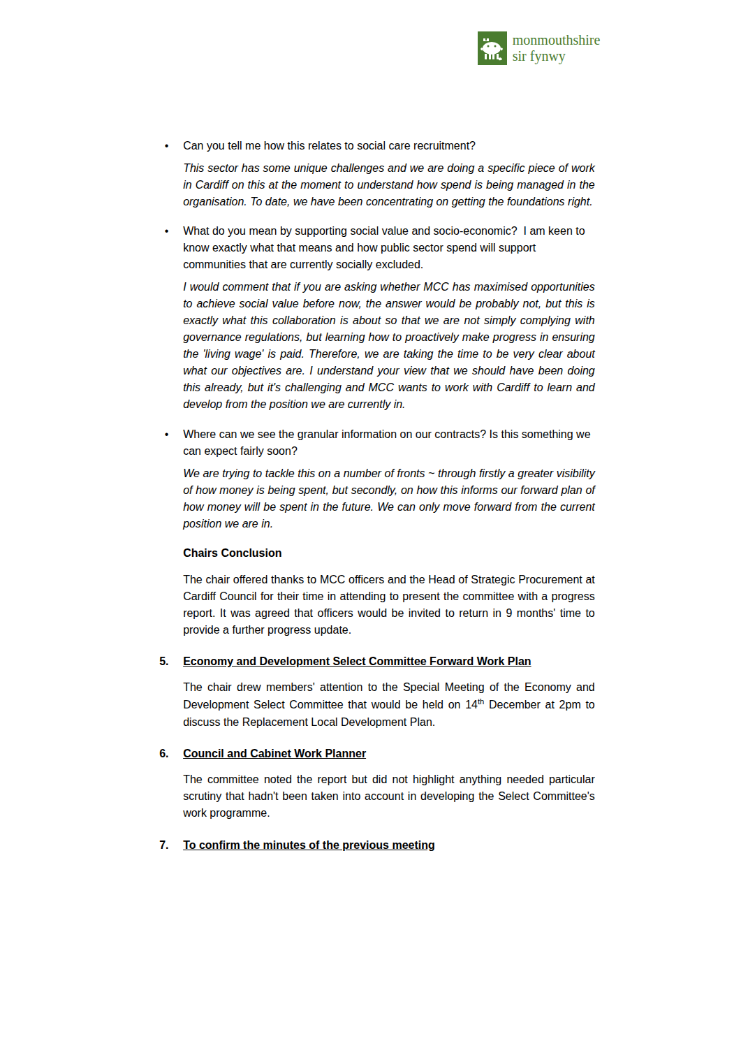monmouthshire
sir fynwy
Can you tell me how this relates to social care recruitment?
This sector has some unique challenges and we are doing a specific piece of work in Cardiff on this at the moment to understand how spend is being managed in the organisation. To date, we have been concentrating on getting the foundations right.
What do you mean by supporting social value and socio-economic? I am keen to know exactly what that means and how public sector spend will support communities that are currently socially excluded.
I would comment that if you are asking whether MCC has maximised opportunities to achieve social value before now, the answer would be probably not, but this is exactly what this collaboration is about so that we are not simply complying with governance regulations, but learning how to proactively make progress in ensuring the 'living wage' is paid. Therefore, we are taking the time to be very clear about what our objectives are. I understand your view that we should have been doing this already, but it's challenging and MCC wants to work with Cardiff to learn and develop from the position we are currently in.
Where can we see the granular information on our contracts? Is this something we can expect fairly soon?
We are trying to tackle this on a number of fronts ~ through firstly a greater visibility of how money is being spent, but secondly, on how this informs our forward plan of how money will be spent in the future. We can only move forward from the current position we are in.
Chairs Conclusion
The chair offered thanks to MCC officers and the Head of Strategic Procurement at Cardiff Council for their time in attending to present the committee with a progress report. It was agreed that officers would be invited to return in 9 months' time to provide a further progress update.
Economy and Development Select Committee Forward Work Plan
The chair drew members' attention to the Special Meeting of the Economy and Development Select Committee that would be held on 14th December at 2pm to discuss the Replacement Local Development Plan.
Council and Cabinet Work Planner
The committee noted the report but did not highlight anything needed particular scrutiny that hadn't been taken into account in developing the Select Committee's work programme.
To confirm the minutes of the previous meeting